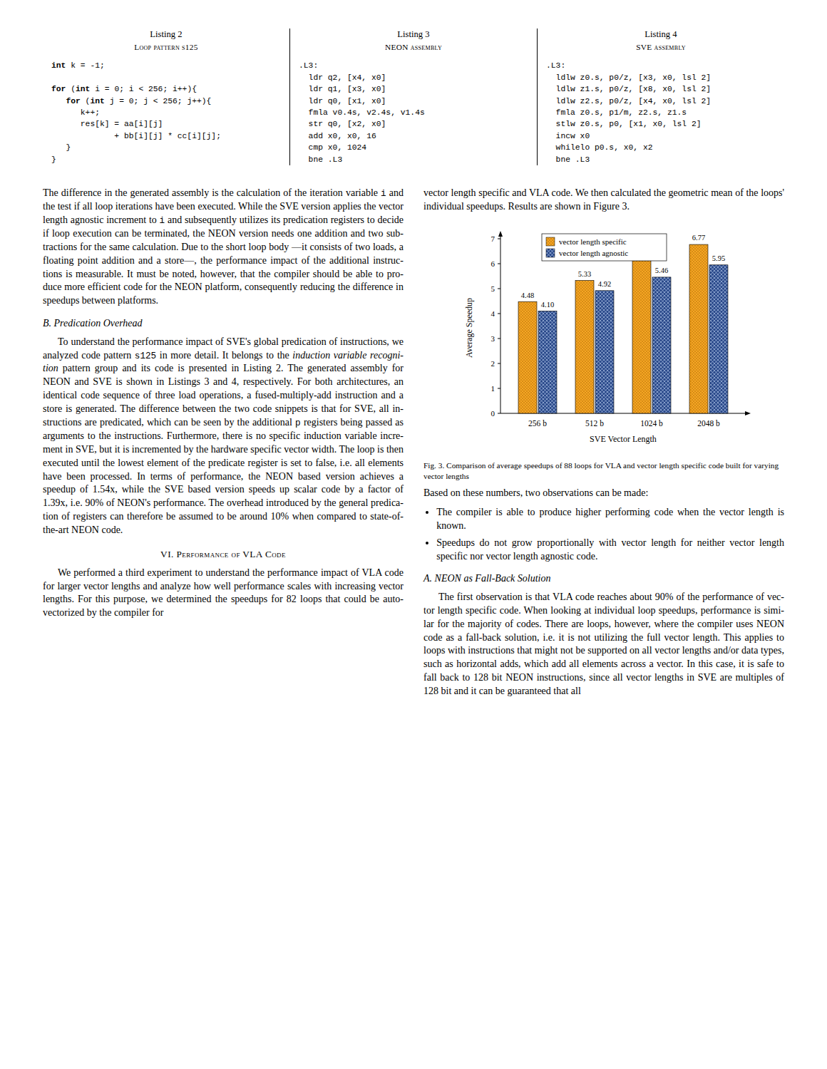Listing 2
Loop pattern s125
int k = -1;

for (int i = 0; i < 256; i++){
   for (int j = 0; j < 256; j++){
      k++;
      res[k] = aa[i][j]
             + bb[i][j] * cc[i][j];
   }
}
Listing 3
NEON assembly
.L3:
  ldr q2, [x4, x0]
  ldr q1, [x3, x0]
  ldr q0, [x1, x0]
  fmla v0.4s, v2.4s, v1.4s
  str q0, [x2, x0]
  add x0, x0, 16
  cmp x0, 1024
  bne .L3
Listing 4
SVE assembly
.L3:
  ldlw z0.s, p0/z, [x3, x0, lsl 2]
  ldlw z1.s, p0/z, [x8, x0, lsl 2]
  ldlw z2.s, p0/z, [x4, x0, lsl 2]
  fmla z0.s, p1/m, z2.s, z1.s
  stlw z0.s, p0, [x1, x0, lsl 2]
  incw x0
  whilelo p0.s, x0, x2
  bne .L3
The difference in the generated assembly is the calculation of the iteration variable i and the test if all loop iterations have been executed. While the SVE version applies the vector length agnostic increment to i and subsequently utilizes its predication registers to decide if loop execution can be terminated, the NEON version needs one addition and two subtractions for the same calculation. Due to the short loop body —it consists of two loads, a floating point addition and a store—, the performance impact of the additional instructions is measurable. It must be noted, however, that the compiler should be able to produce more efficient code for the NEON platform, consequently reducing the difference in speedups between platforms.
B. Predication Overhead
To understand the performance impact of SVE's global predication of instructions, we analyzed code pattern s125 in more detail. It belongs to the induction variable recognition pattern group and its code is presented in Listing 2. The generated assembly for NEON and SVE is shown in Listings 3 and 4, respectively. For both architectures, an identical code sequence of three load operations, a fused-multiply-add instruction and a store is generated. The difference between the two code snippets is that for SVE, all instructions are predicated, which can be seen by the additional p registers being passed as arguments to the instructions. Furthermore, there is no specific induction variable increment in SVE, but it is incremented by the hardware specific vector width. The loop is then executed until the lowest element of the predicate register is set to false, i.e. all elements have been processed. In terms of performance, the NEON based version achieves a speedup of 1.54x, while the SVE based version speeds up scalar code by a factor of 1.39x, i.e. 90% of NEON's performance. The overhead introduced by the general predication of registers can therefore be assumed to be around 10% when compared to state-of-the-art NEON code.
VI. Performance of VLA Code
We performed a third experiment to understand the performance impact of VLA code for larger vector lengths and analyze how well performance scales with increasing vector lengths. For this purpose, we determined the speedups for 82 loops that could be auto-vectorized by the compiler for
vector length specific and VLA code. We then calculated the geometric mean of the loops' individual speedups. Results are shown in Figure 3.
0 1 2 3 4 5 6 7 Average Speedup 4.48 4.10 5.33 4.92 6.12 5.46 6.77 5.95 256 b 512 b 1024 b 2048 b SVE Vector Length vector length specific vector length agnostic
Fig. 3. Comparison of average speedups of 88 loops for VLA and vector length specific code built for varying vector lengths
Based on these numbers, two observations can be made:
The compiler is able to produce higher performing code when the vector length is known.
Speedups do not grow proportionally with vector length for neither vector length specific nor vector length agnostic code.
A. NEON as Fall-Back Solution
The first observation is that VLA code reaches about 90% of the performance of vector length specific code. When looking at individual loop speedups, performance is similar for the majority of codes. There are loops, however, where the compiler uses NEON code as a fall-back solution, i.e. it is not utilizing the full vector length. This applies to loops with instructions that might not be supported on all vector lengths and/or data types, such as horizontal adds, which add all elements across a vector. In this case, it is safe to fall back to 128 bit NEON instructions, since all vector lengths in SVE are multiples of 128 bit and it can be guaranteed that all